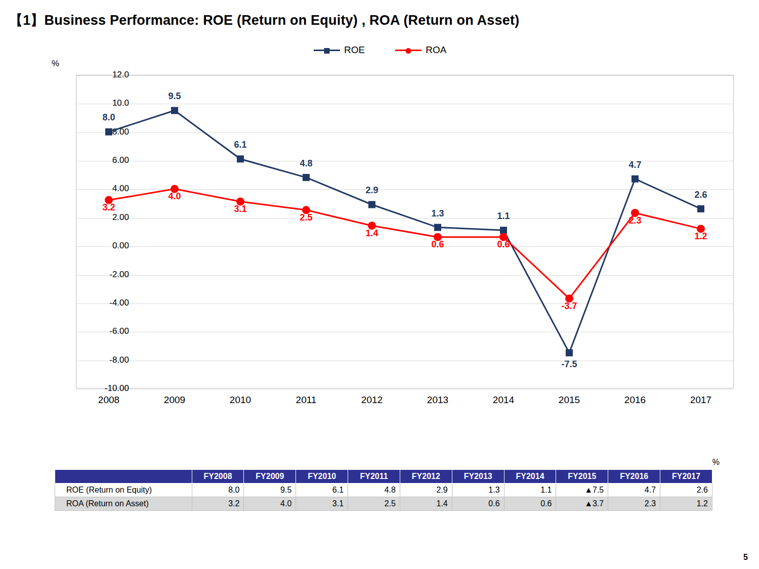【1】Business Performance: ROE (Return on Equity) , ROA (Return on Asset)
ROE
ROA
%
12.0
10.0
8.00
6.00
4.00
2.00
0.00
-2.00
-4.00
-6.00
-8.00
-10.00
8.0
9.5
6.1
4.8
2.9
1.3
1.1
-7.5
4.7
2.6
3.2
4.0
3.1
2.5
1.4
0.6
0.6
-3.7
2.3
1.2
2008 2009 2010 2011 2012 2013 2014 2015 2016 2017
%
| | FY2008 | FY2009 | FY2010 | FY2011 | FY2012 | FY2013 | FY2014 | FY2015 | FY2016 | FY2017 |
| --- | --- | --- | --- | --- | --- | --- | --- | --- | --- | --- |
| ROE (Return on Equity) | 8.0 | 9.5 | 6.1 | 4.8 | 2.9 | 1.3 | 1.1 | ▲7.5 | 4.7 | 2.6 |
| ROA (Return on Asset) | 3.2 | 4.0 | 3.1 | 2.5 | 1.4 | 0.6 | 0.6 | ▲3.7 | 2.3 | 1.2 |
5